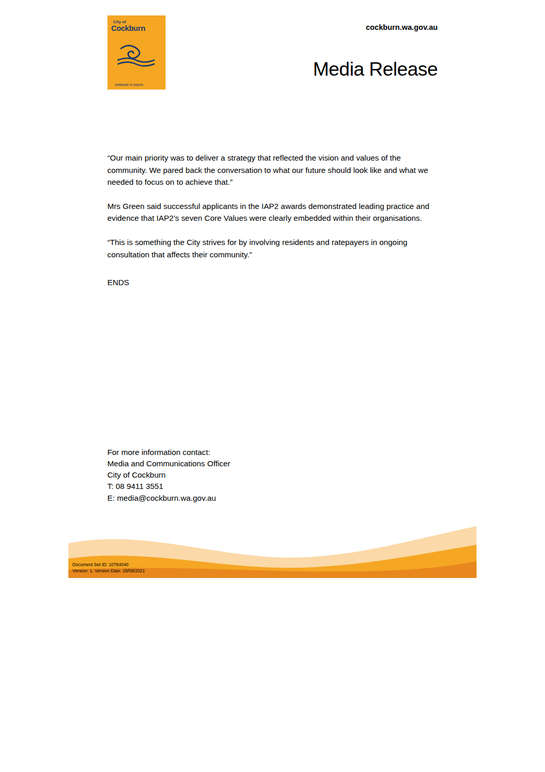City of
Cockburn
wetlands to waves
cockburn.wa.gov.au
Media Release
“Our main priority was to deliver a strategy that reflected the vision and values of the community. We pared back the conversation to what our future should look like and what we needed to focus on to achieve that.”
Mrs Green said successful applicants in the IAP2 awards demonstrated leading practice and evidence that IAP2’s seven Core Values were clearly embedded within their organisations.
“This is something the City strives for by involving residents and ratepayers in ongoing consultation that affects their community.”
ENDS
For more information contact:
Media and Communications Officer
City of Cockburn
T: 08 9411 3551
E: media@cockburn.wa.gov.au
Document Set ID: 10784040
Version: 1, Version Date: 29/09/2021